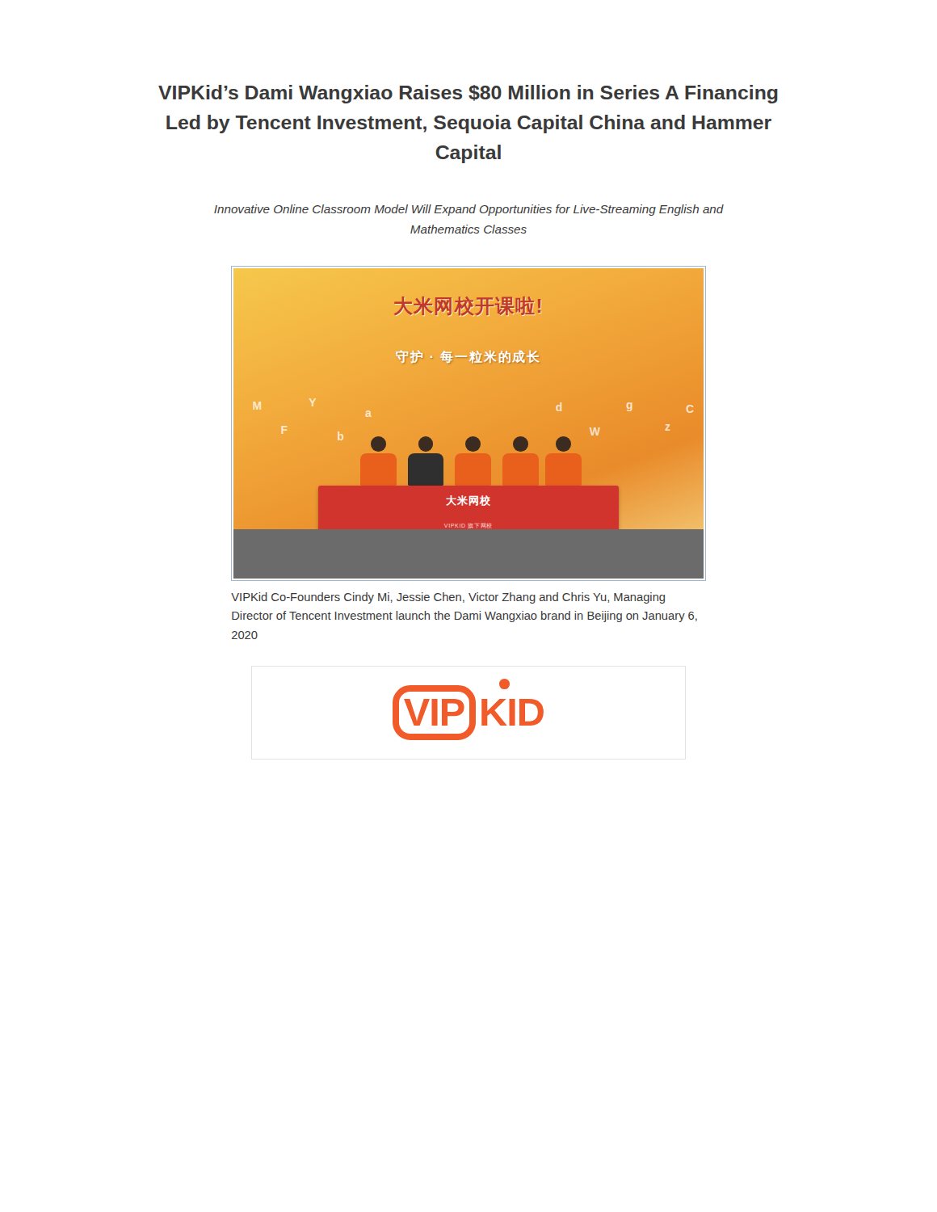VIPKid’s Dami Wangxiao Raises $80 Million in Series A Financing Led by Tencent Investment, Sequoia Capital China and Hammer Capital
Innovative Online Classroom Model Will Expand Opportunities for Live-Streaming English and Mathematics Classes
大米网校开课啦!
守护 · 每一粒米的成长
MFYba dWgzC
大米网校
VIPKID 旗下网校
VIPKid Co-Founders Cindy Mi, Jessie Chen, Victor Zhang and Chris Yu, Managing Director of Tencent Investment launch the Dami Wangxiao brand in Beijing on January 6, 2020
VIP K ID